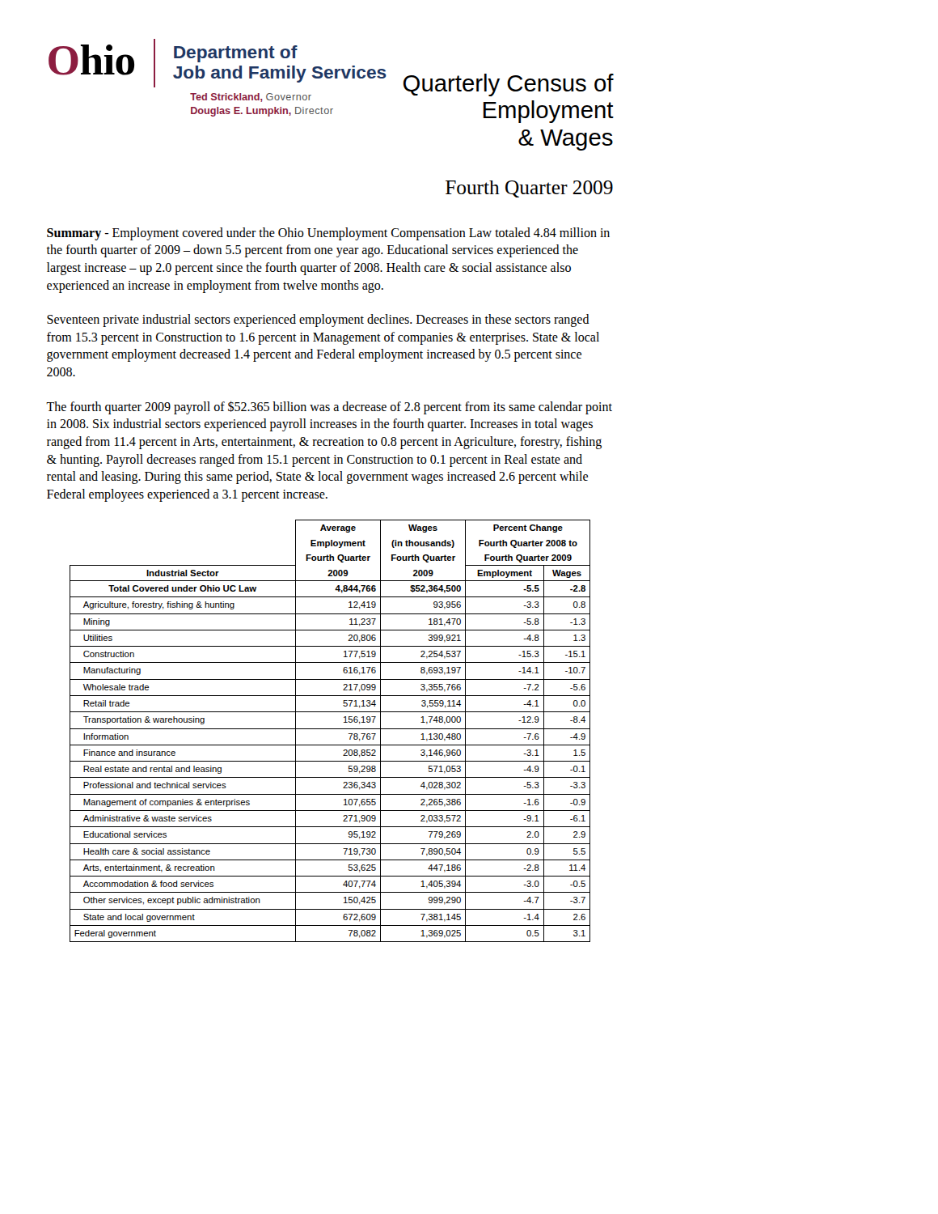Ohio
Department of
Job and Family Services
Ted Strickland, Governor
Douglas E. Lumpkin, Director
Quarterly Census of
Employment
& Wages
Fourth Quarter 2009
Summary - Employment covered under the Ohio Unemployment Compensation Law totaled 4.84 million in the fourth quarter of 2009 – down 5.5 percent from one year ago. Educational services experienced the largest increase – up 2.0 percent since the fourth quarter of 2008. Health care & social assistance also experienced an increase in employment from twelve months ago.
Seventeen private industrial sectors experienced employment declines. Decreases in these sectors ranged from 15.3 percent in Construction to 1.6 percent in Management of companies & enterprises. State & local government employment decreased 1.4 percent and Federal employment increased by 0.5 percent since 2008.
The fourth quarter 2009 payroll of $52.365 billion was a decrease of 2.8 percent from its same calendar point in 2008. Six industrial sectors experienced payroll increases in the fourth quarter. Increases in total wages ranged from 11.4 percent in Arts, entertainment, & recreation to 0.8 percent in Agriculture, forestry, fishing & hunting. Payroll decreases ranged from 15.1 percent in Construction to 0.1 percent in Real estate and rental and leasing. During this same period, State & local government wages increased 2.6 percent while Federal employees experienced a 3.1 percent increase.
| | Average | Wages | Percent Change |
| --- | --- | --- | --- |
| | Employment | (in thousands) | Fourth Quarter 2008 to |
| | Fourth Quarter | Fourth Quarter | Fourth Quarter 2009 |
| Industrial Sector | 2009 | 2009 | Employment | Wages |
| Total Covered under Ohio UC Law | 4,844,766 | $52,364,500 | -5.5 | -2.8 |
| Agriculture, forestry, fishing & hunting | 12,419 | 93,956 | -3.3 | 0.8 |
| Mining | 11,237 | 181,470 | -5.8 | -1.3 |
| Utilities | 20,806 | 399,921 | -4.8 | 1.3 |
| Construction | 177,519 | 2,254,537 | -15.3 | -15.1 |
| Manufacturing | 616,176 | 8,693,197 | -14.1 | -10.7 |
| Wholesale trade | 217,099 | 3,355,766 | -7.2 | -5.6 |
| Retail trade | 571,134 | 3,559,114 | -4.1 | 0.0 |
| Transportation & warehousing | 156,197 | 1,748,000 | -12.9 | -8.4 |
| Information | 78,767 | 1,130,480 | -7.6 | -4.9 |
| Finance and insurance | 208,852 | 3,146,960 | -3.1 | 1.5 |
| Real estate and rental and leasing | 59,298 | 571,053 | -4.9 | -0.1 |
| Professional and technical services | 236,343 | 4,028,302 | -5.3 | -3.3 |
| Management of companies & enterprises | 107,655 | 2,265,386 | -1.6 | -0.9 |
| Administrative & waste services | 271,909 | 2,033,572 | -9.1 | -6.1 |
| Educational services | 95,192 | 779,269 | 2.0 | 2.9 |
| Health care & social assistance | 719,730 | 7,890,504 | 0.9 | 5.5 |
| Arts, entertainment, & recreation | 53,625 | 447,186 | -2.8 | 11.4 |
| Accommodation & food services | 407,774 | 1,405,394 | -3.0 | -0.5 |
| Other services, except public administration | 150,425 | 999,290 | -4.7 | -3.7 |
| State and local government | 672,609 | 7,381,145 | -1.4 | 2.6 |
| Federal government | 78,082 | 1,369,025 | 0.5 | 3.1 |